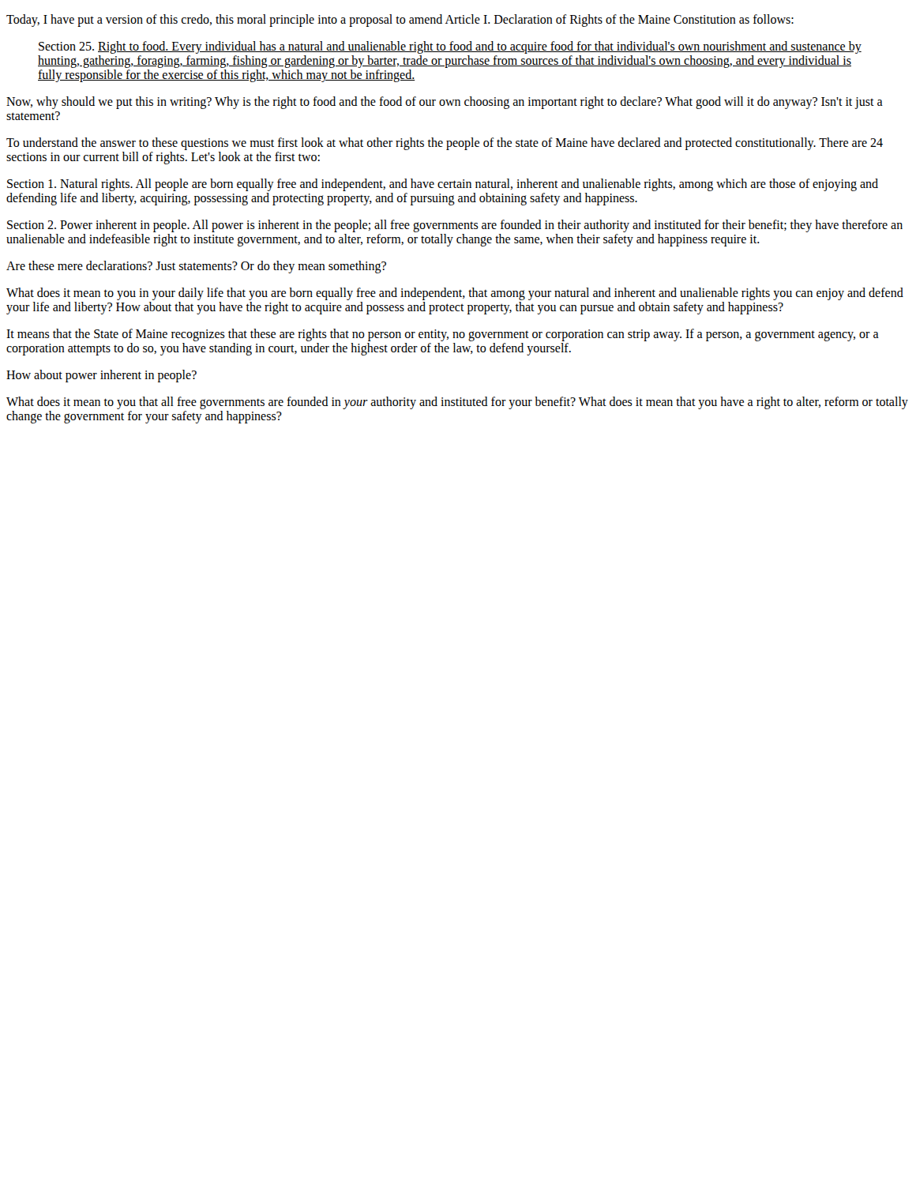Today, I have put a version of this credo, this moral principle into a proposal to amend Article I. Declaration of Rights of the Maine Constitution as follows:
Section 25. Right to food. Every individual has a natural and unalienable right to food and to acquire food for that individual's own nourishment and sustenance by hunting, gathering, foraging, farming, fishing or gardening or by barter, trade or purchase from sources of that individual's own choosing, and every individual is fully responsible for the exercise of this right, which may not be infringed.
Now, why should we put this in writing? Why is the right to food and the food of our own choosing an important right to declare? What good will it do anyway? Isn't it just a statement?
To understand the answer to these questions we must first look at what other rights the people of the state of Maine have declared and protected constitutionally. There are 24 sections in our current bill of rights. Let's look at the first two:
Section 1. Natural rights. All people are born equally free and independent, and have certain natural, inherent and unalienable rights, among which are those of enjoying and defending life and liberty, acquiring, possessing and protecting property, and of pursuing and obtaining safety and happiness.
Section 2. Power inherent in people. All power is inherent in the people; all free governments are founded in their authority and instituted for their benefit; they have therefore an unalienable and indefeasible right to institute government, and to alter, reform, or totally change the same, when their safety and happiness require it.
Are these mere declarations? Just statements? Or do they mean something?
What does it mean to you in your daily life that you are born equally free and independent, that among your natural and inherent and unalienable rights you can enjoy and defend your life and liberty? How about that you have the right to acquire and possess and protect property, that you can pursue and obtain safety and happiness?
It means that the State of Maine recognizes that these are rights that no person or entity, no government or corporation can strip away. If a person, a government agency, or a corporation attempts to do so, you have standing in court, under the highest order of the law, to defend yourself.
How about power inherent in people?
What does it mean to you that all free governments are founded in your authority and instituted for your benefit? What does it mean that you have a right to alter, reform or totally change the government for your safety and happiness?